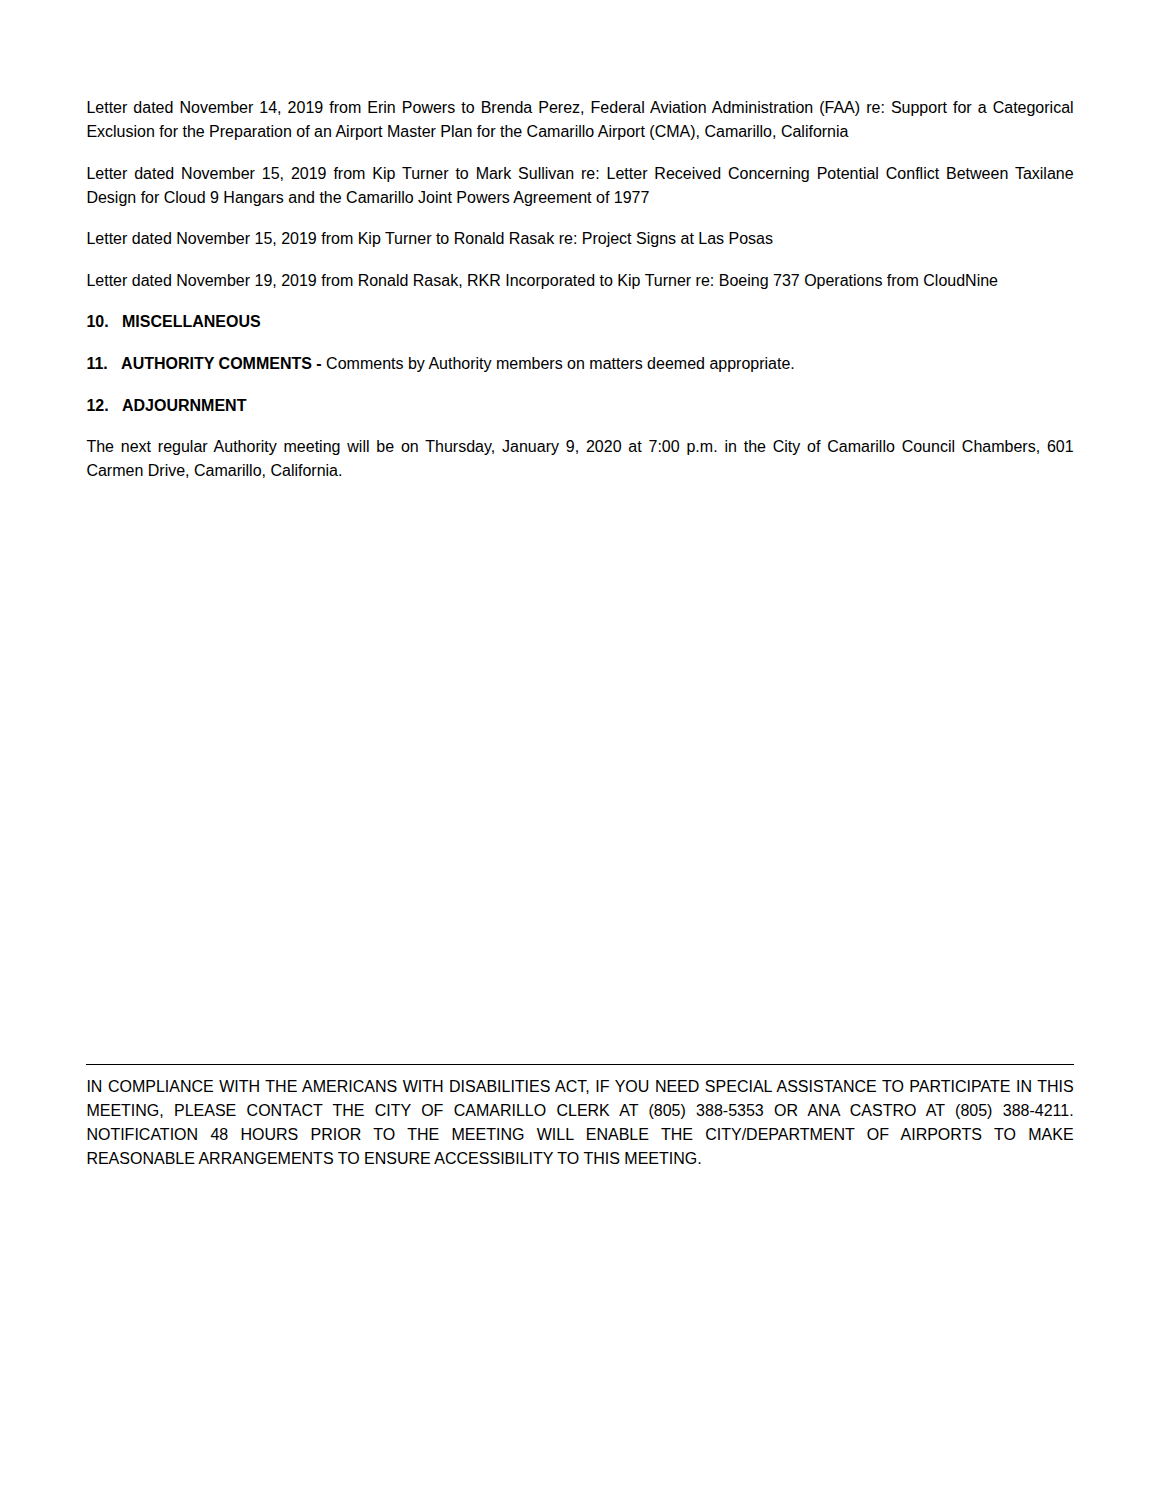Letter dated November 14, 2019 from Erin Powers to Brenda Perez, Federal Aviation Administration (FAA) re: Support for a Categorical Exclusion for the Preparation of an Airport Master Plan for the Camarillo Airport (CMA), Camarillo, California
Letter dated November 15, 2019 from Kip Turner to Mark Sullivan re: Letter Received Concerning Potential Conflict Between Taxilane Design for Cloud 9 Hangars and the Camarillo Joint Powers Agreement of 1977
Letter dated November 15, 2019 from Kip Turner to Ronald Rasak re: Project Signs at Las Posas
Letter dated November 19, 2019 from Ronald Rasak, RKR Incorporated to Kip Turner re: Boeing 737 Operations from CloudNine
10. MISCELLANEOUS
11. AUTHORITY COMMENTS - Comments by Authority members on matters deemed appropriate.
12. ADJOURNMENT
The next regular Authority meeting will be on Thursday, January 9, 2020 at 7:00 p.m. in the City of Camarillo Council Chambers, 601 Carmen Drive, Camarillo, California.
IN COMPLIANCE WITH THE AMERICANS WITH DISABILITIES ACT, IF YOU NEED SPECIAL ASSISTANCE TO PARTICIPATE IN THIS MEETING, PLEASE CONTACT THE CITY OF CAMARILLO CLERK AT (805) 388-5353 OR ANA CASTRO AT (805) 388-4211. NOTIFICATION 48 HOURS PRIOR TO THE MEETING WILL ENABLE THE CITY/DEPARTMENT OF AIRPORTS TO MAKE REASONABLE ARRANGEMENTS TO ENSURE ACCESSIBILITY TO THIS MEETING.